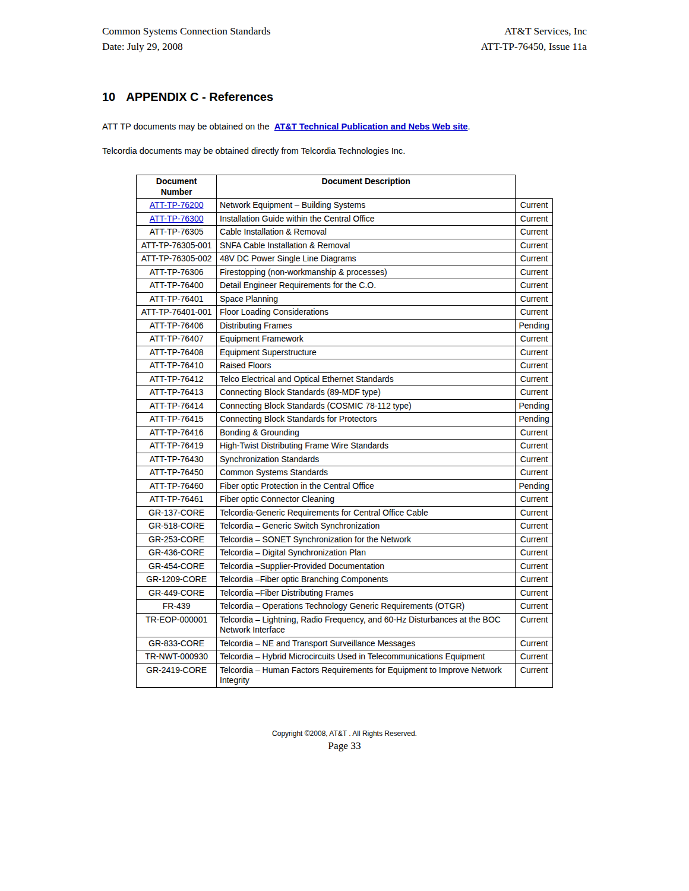Common Systems Connection Standards
Date: July 29, 2008
AT&T Services, Inc
ATT-TP-76450, Issue 11a
10 APPENDIX C - References
ATT TP documents may be obtained on the AT&T Technical Publication and Nebs Web site.
Telcordia documents may be obtained directly from Telcordia Technologies Inc.
| Document Number | Document Description | |
| --- | --- | --- |
| ATT-TP-76200 | Network Equipment – Building Systems | Current |
| ATT-TP-76300 | Installation Guide within the Central Office | Current |
| ATT-TP-76305 | Cable Installation & Removal | Current |
| ATT-TP-76305-001 | SNFA Cable Installation & Removal | Current |
| ATT-TP-76305-002 | 48V DC Power Single Line Diagrams | Current |
| ATT-TP-76306 | Firestopping (non-workmanship & processes) | Current |
| ATT-TP-76400 | Detail Engineer Requirements for the C.O. | Current |
| ATT-TP-76401 | Space Planning | Current |
| ATT-TP-76401-001 | Floor Loading Considerations | Current |
| ATT-TP-76406 | Distributing Frames | Pending |
| ATT-TP-76407 | Equipment Framework | Current |
| ATT-TP-76408 | Equipment Superstructure | Current |
| ATT-TP-76410 | Raised Floors | Current |
| ATT-TP-76412 | Telco Electrical and Optical Ethernet Standards | Current |
| ATT-TP-76413 | Connecting Block Standards (89-MDF type) | Current |
| ATT-TP-76414 | Connecting Block Standards (COSMIC 78-112 type) | Pending |
| ATT-TP-76415 | Connecting Block Standards for Protectors | Pending |
| ATT-TP-76416 | Bonding & Grounding | Current |
| ATT-TP-76419 | High-Twist Distributing Frame Wire Standards | Current |
| ATT-TP-76430 | Synchronization Standards | Current |
| ATT-TP-76450 | Common Systems Standards | Current |
| ATT-TP-76460 | Fiber optic Protection in the Central Office | Pending |
| ATT-TP-76461 | Fiber optic Connector Cleaning | Current |
| GR-137-CORE | Telcordia-Generic Requirements for Central Office Cable | Current |
| GR-518-CORE | Telcordia – Generic Switch Synchronization | Current |
| GR-253-CORE | Telcordia – SONET Synchronization for the Network | Current |
| GR-436-CORE | Telcordia – Digital Synchronization Plan | Current |
| GR-454-CORE | Telcordia – Supplier-Provided Documentation | Current |
| GR-1209-CORE | Telcordia –Fiber optic Branching Components | Current |
| GR-449-CORE | Telcordia –Fiber Distributing Frames | Current |
| FR-439 | Telcordia – Operations Technology Generic Requirements (OTGR) | Current |
| TR-EOP-000001 | Telcordia – Lightning, Radio Frequency, and 60-Hz Disturbances at the BOC Network Interface | Current |
| GR-833-CORE | Telcordia – NE and Transport Surveillance Messages | Current |
| TR-NWT-000930 | Telcordia – Hybrid Microcircuits Used in Telecommunications Equipment | Current |
| GR-2419-CORE | Telcordia – Human Factors Requirements for Equipment to Improve Network Integrity | Current |
Copyright ©2008, AT&T . All Rights Reserved.
Page 33